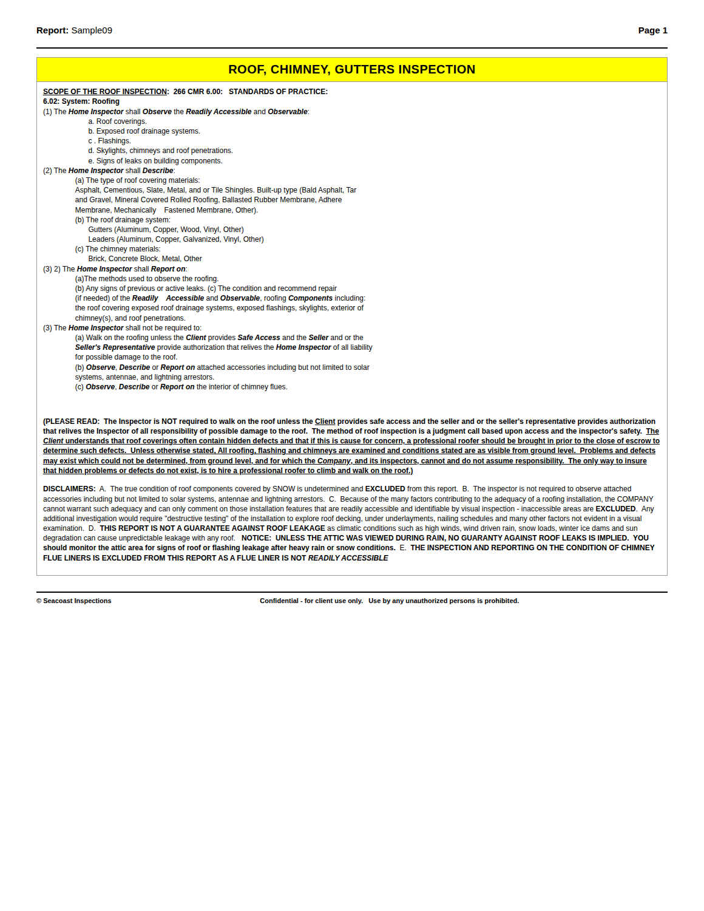Report: Sample09
Page 1
ROOF, CHIMNEY, GUTTERS INSPECTION
SCOPE OF THE ROOF INSPECTION: 266 CMR 6.00: STANDARDS OF PRACTICE:
6.02: System: Roofing
(1) The Home Inspector shall Observe the Readily Accessible and Observable:
a. Roof coverings.
b. Exposed roof drainage systems.
c . Flashings.
d. Skylights, chimneys and roof penetrations.
e. Signs of leaks on building components.
(2) The Home Inspector shall Describe:
(a) The type of roof covering materials:
Asphalt, Cementious, Slate, Metal, and or Tile Shingles. Built-up type (Bald Asphalt, Tar
and Gravel, Mineral Covered Rolled Roofing, Ballasted Rubber Membrane, Adhere
Membrane, Mechanically Fastened Membrane, Other).
(b) The roof drainage system:
Gutters (Aluminum, Copper, Wood, Vinyl, Other)
Leaders (Aluminum, Copper, Galvanized, Vinyl, Other)
(c) The chimney materials:
Brick, Concrete Block, Metal, Other
(3) 2) The Home Inspector shall Report on:
(a)The methods used to observe the roofing.
(b) Any signs of previous or active leaks. (c) The condition and recommend repair
(if needed) of the Readily Accessible and Observable, roofing Components including:
the roof covering exposed roof drainage systems, exposed flashings, skylights, exterior of
chimney(s), and roof penetrations.
(3) The Home Inspector shall not be required to:
(a) Walk on the roofing unless the Client provides Safe Access and the Seller and or the
Seller's Representative provide authorization that relives the Home Inspector of all liability
for possible damage to the roof.
(b) Observe, Describe or Report on attached accessories including but not limited to solar
systems, antennae, and lightning arrestors.
(c) Observe, Describe or Report on the interior of chimney flues.
(PLEASE READ: The Inspector is NOT required to walk on the roof unless the Client provides safe access and the seller and or the seller's representative provides authorization that relives the Inspector of all responsibility of possible damage to the roof. The method of roof inspection is a judgment call based upon access and the inspector's safety. The Client understands that roof coverings often contain hidden defects and that if this is cause for concern, a professional roofer should be brought in prior to the close of escrow to determine such defects. Unless otherwise stated, All roofing, flashing and chimneys are examined and conditions stated are as visible from ground level. Problems and defects may exist which could not be determined, from ground level, and for which the Company, and its inspectors, cannot and do not assume responsibility. The only way to insure that hidden problems or defects do not exist, is to hire a professional roofer to climb and walk on the roof.)
DISCLAIMERS: A. The true condition of roof components covered by SNOW is undetermined and EXCLUDED from this report. B. The inspector is not required to observe attached accessories including but not limited to solar systems, antennae and lightning arrestors. C. Because of the many factors contributing to the adequacy of a roofing installation, the COMPANY cannot warrant such adequacy and can only comment on those installation features that are readily accessible and identifiable by visual inspection - inaccessible areas are EXCLUDED. Any additional investigation would require "destructive testing" of the installation to explore roof decking, under underlayments, nailing schedules and many other factors not evident in a visual examination. D. THIS REPORT IS NOT A GUARANTEE AGAINST ROOF LEAKAGE as climatic conditions such as high winds, wind driven rain, snow loads, winter ice dams and sun degradation can cause unpredictable leakage with any roof. NOTICE: UNLESS THE ATTIC WAS VIEWED DURING RAIN, NO GUARANTY AGAINST ROOF LEAKS IS IMPLIED. YOU should monitor the attic area for signs of roof or flashing leakage after heavy rain or snow conditions. E. THE INSPECTION AND REPORTING ON THE CONDITION OF CHIMNEY FLUE LINERS IS EXCLUDED FROM THIS REPORT AS A FLUE LINER IS NOT READILY ACCESSIBLE
© Seacoast Inspections
Confidential - for client use only. Use by any unauthorized persons is prohibited.